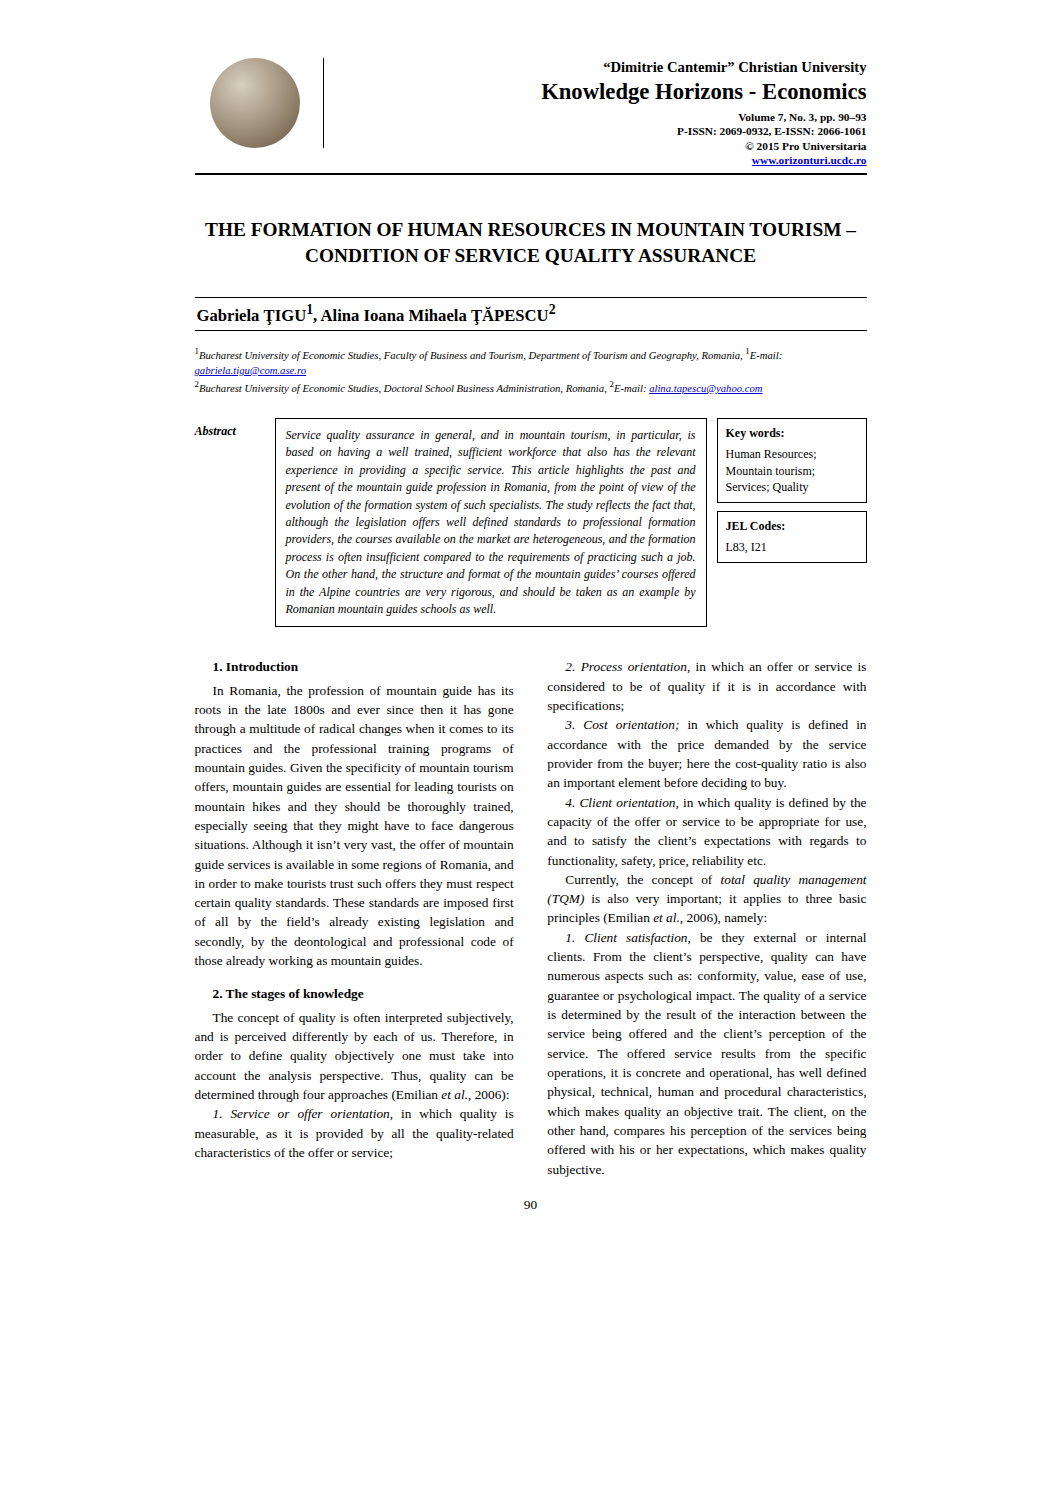“Dimitrie Cantemir” Christian University
Knowledge Horizons - Economics
Volume 7, No. 3, pp. 90–93
P-ISSN: 2069-0932, E-ISSN: 2066-1061
© 2015 Pro Universitaria
www.orizonturi.ucdc.ro
The formation of human resources in mountain tourism – condition of service quality assurance
Gabriela ŢIGU1, Alina Ioana Mihaela ŢĂPESCU2
1Bucharest University of Economic Studies, Faculty of Business and Tourism, Department of Tourism and Geography, Romania, 1E-mail: gabriela.tigu@com.ase.ro
2Bucharest University of Economic Studies, Doctoral School Business Administration, Romania, 2E-mail: alina.tapescu@yahoo.com
Abstract
Service quality assurance in general, and in mountain tourism, in particular, is based on having a well trained, sufficient workforce that also has the relevant experience in providing a specific service. This article highlights the past and present of the mountain guide profession in Romania, from the point of view of the evolution of the formation system of such specialists. The study reflects the fact that, although the legislation offers well defined standards to professional formation providers, the courses available on the market are heterogeneous, and the formation process is often insufficient compared to the requirements of practicing such a job. On the other hand, the structure and format of the mountain guides’ courses offered in the Alpine countries are very rigorous, and should be taken as an example by Romanian mountain guides schools as well.
Key words: Human Resources; Mountain tourism; Services; Quality
JEL Codes: L83, I21
1. Introduction
In Romania, the profession of mountain guide has its roots in the late 1800s and ever since then it has gone through a multitude of radical changes when it comes to its practices and the professional training programs of mountain guides. Given the specificity of mountain tourism offers, mountain guides are essential for leading tourists on mountain hikes and they should be thoroughly trained, especially seeing that they might have to face dangerous situations. Although it isn’t very vast, the offer of mountain guide services is available in some regions of Romania, and in order to make tourists trust such offers they must respect certain quality standards. These standards are imposed first of all by the field’s already existing legislation and secondly, by the deontological and professional code of those already working as mountain guides.
2. The stages of knowledge
The concept of quality is often interpreted subjectively, and is perceived differently by each of us. Therefore, in order to define quality objectively one must take into account the analysis perspective. Thus, quality can be determined through four approaches (Emilian et al., 2006):
1. Service or offer orientation, in which quality is measurable, as it is provided by all the quality-related characteristics of the offer or service;
2. Process orientation, in which an offer or service is considered to be of quality if it is in accordance with specifications;
3. Cost orientation; in which quality is defined in accordance with the price demanded by the service provider from the buyer; here the cost-quality ratio is also an important element before deciding to buy.
4. Client orientation, in which quality is defined by the capacity of the offer or service to be appropriate for use, and to satisfy the client’s expectations with regards to functionality, safety, price, reliability etc.
Currently, the concept of total quality management (TQM) is also very important; it applies to three basic principles (Emilian et al., 2006), namely:
1. Client satisfaction, be they external or internal clients. From the client’s perspective, quality can have numerous aspects such as: conformity, value, ease of use, guarantee or psychological impact. The quality of a service is determined by the result of the interaction between the service being offered and the client’s perception of the service. The offered service results from the specific operations, it is concrete and operational, has well defined physical, technical, human and procedural characteristics, which makes quality an objective trait. The client, on the other hand, compares his perception of the services being offered with his or her expectations, which makes quality subjective.
90